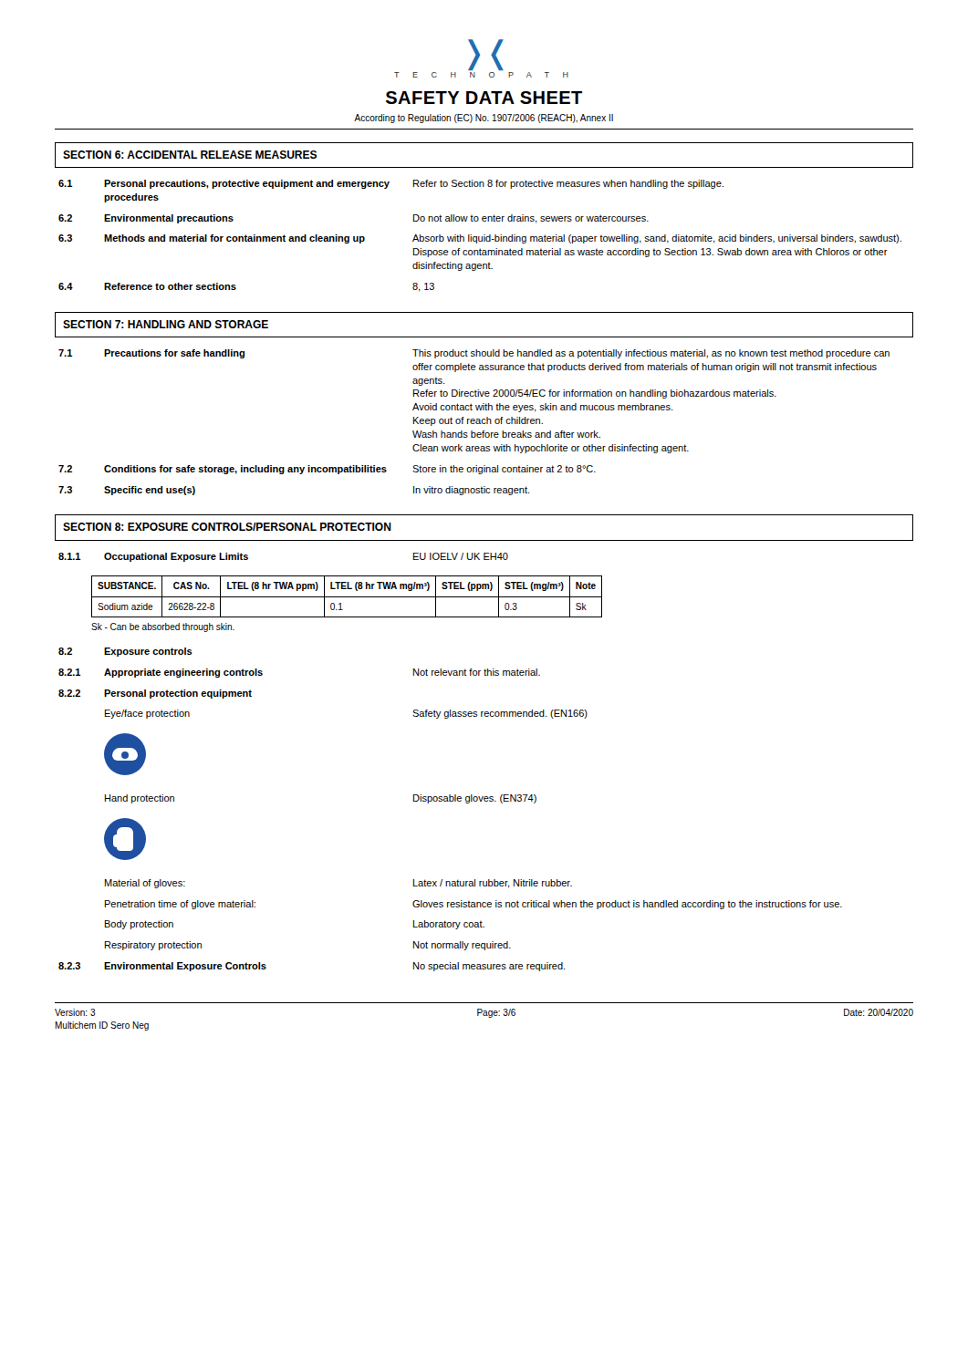❭❬
T E C H N O P A T H
SAFETY DATA SHEET
According to Regulation (EC) No. 1907/2006 (REACH), Annex II
SECTION 6: ACCIDENTAL RELEASE MEASURES
| 6.1 | Personal precautions, protective equipment and emergency procedures | Refer to Section 8 for protective measures when handling the spillage. |
| 6.2 | Environmental precautions | Do not allow to enter drains, sewers or watercourses. |
| 6.3 | Methods and material for containment and cleaning up | Absorb with liquid-binding material (paper towelling, sand, diatomite, acid binders, universal binders, sawdust). Dispose of contaminated material as waste according to Section 13. Swab down area with Chloros or other disinfecting agent. |
| 6.4 | Reference to other sections | 8, 13 |
SECTION 7: HANDLING AND STORAGE
| 7.1 | Precautions for safe handling | This product should be handled as a potentially infectious material, as no known test method procedure can offer complete assurance that products derived from materials of human origin will not transmit infectious agents. Refer to Directive 2000/54/EC for information on handling biohazardous materials. Avoid contact with the eyes, skin and mucous membranes. Keep out of reach of children. Wash hands before breaks and after work. Clean work areas with hypochlorite or other disinfecting agent. |
| 7.2 | Conditions for safe storage, including any incompatibilities | Store in the original container at 2 to 8°C. |
| 7.3 | Specific end use(s) | In vitro diagnostic reagent. |
SECTION 8: EXPOSURE CONTROLS/PERSONAL PROTECTION
| 8.1.1 | Occupational Exposure Limits | EU IOELV / UK EH40 |
| SUBSTANCE. | CAS No. | LTEL (8 hr TWA ppm) | LTEL (8 hr TWA mg/m³) | STEL (ppm) | STEL (mg/m³) | Note |
| --- | --- | --- | --- | --- | --- | --- |
| Sodium azide | 26628-22-8 | | 0.1 | | 0.3 | Sk |
Sk - Can be absorbed through skin.
| 8.2 | Exposure controls | |
| 8.2.1 | Appropriate engineering controls | Not relevant for this material. |
| 8.2.2 | Personal protection equipment | |
| | Eye/face protection | Safety glasses recommended. (EN166) |
| | Hand protection | Disposable gloves. (EN374) |
| | Material of gloves: | Latex / natural rubber, Nitrile rubber. |
| | Penetration time of glove material: | Gloves resistance is not critical when the product is handled according to the instructions for use. |
| | Body protection | Laboratory coat. |
| | Respiratory protection | Not normally required. |
| 8.2.3 | Environmental Exposure Controls | No special measures are required. |
Version: 3 Multichem ID Sero Neg
Page: 3/6
Date: 20/04/2020